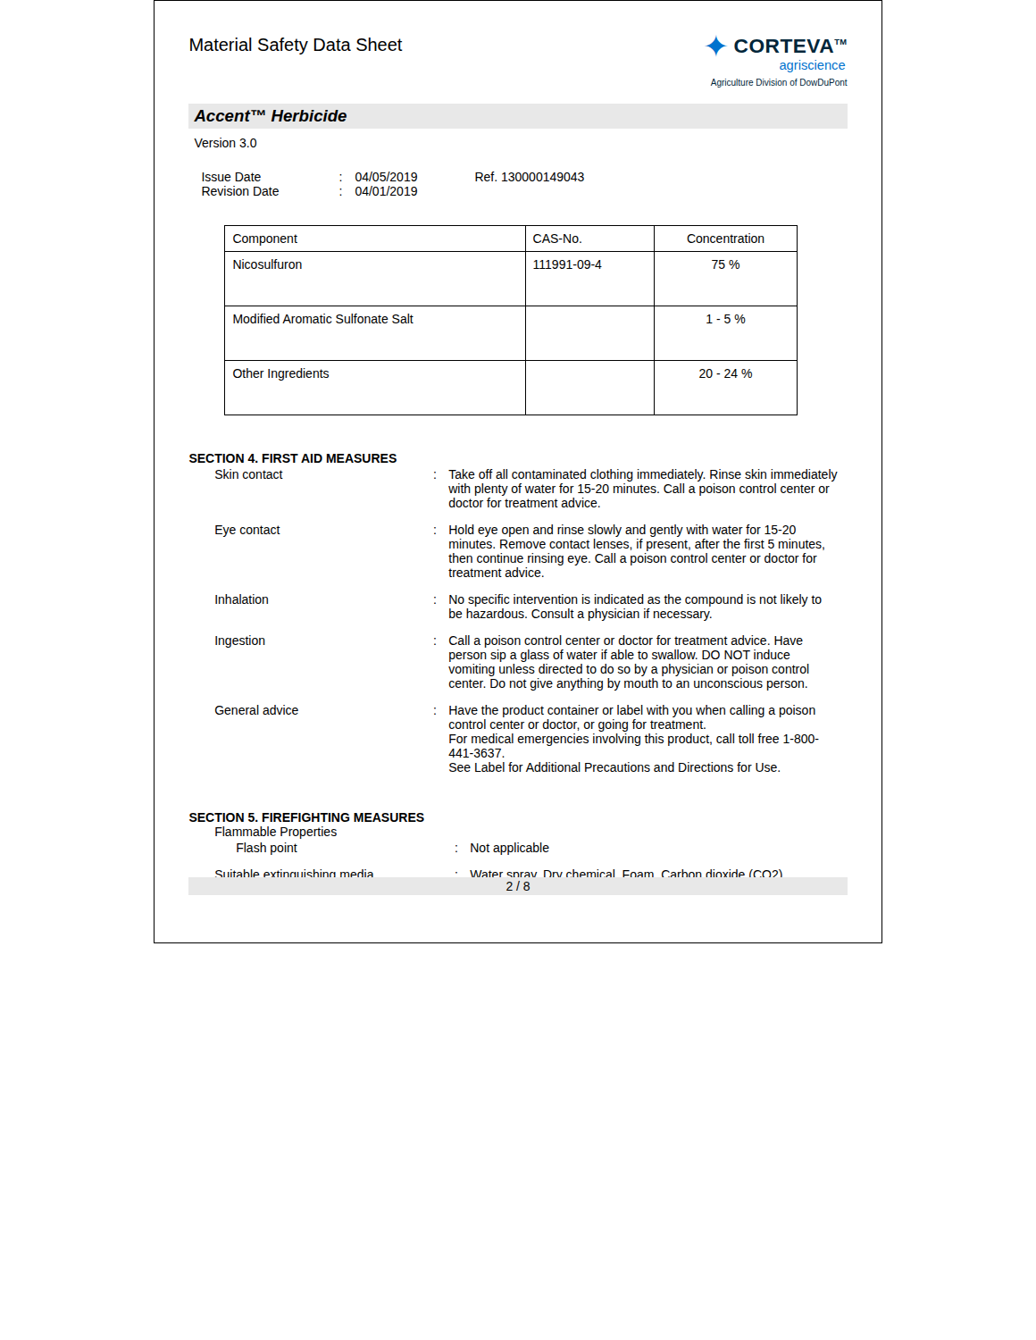Material Safety Data Sheet
✦ CORTEVATM
agriscience
Agriculture Division of DowDuPont
Accent™ Herbicide
Version 3.0
| Issue Date | : | 04/05/2019 | Ref. 130000149043 |
| Revision Date | : | 04/01/2019 | |
| Component | CAS-No. | Concentration |
| --- | --- | --- |
| Nicosulfuron | 111991-09-4 | 75 % |
| Modified Aromatic Sulfonate Salt | | 1 - 5 % |
| Other Ingredients | | 20 - 24 % |
SECTION 4. FIRST AID MEASURES
| Skin contact | : | Take off all contaminated clothing immediately. Rinse skin immediately with plenty of water for 15-20 minutes. Call a poison control center or doctor for treatment advice. |
| Eye contact | : | Hold eye open and rinse slowly and gently with water for 15-20 minutes. Remove contact lenses, if present, after the first 5 minutes, then continue rinsing eye. Call a poison control center or doctor for treatment advice. |
| Inhalation | : | No specific intervention is indicated as the compound is not likely to be hazardous. Consult a physician if necessary. |
| Ingestion | : | Call a poison control center or doctor for treatment advice. Have person sip a glass of water if able to swallow. DO NOT induce vomiting unless directed to do so by a physician or poison control center. Do not give anything by mouth to an unconscious person. |
| General advice | : | Have the product container or label with you when calling a poison control center or doctor, or going for treatment. For medical emergencies involving this product, call toll free 1-800-441-3637. See Label for Additional Precautions and Directions for Use. |
SECTION 5. FIREFIGHTING MEASURES
Flammable Properties
| Flash point | : | Not applicable |
| Suitable extinguishing media | : | Water spray, Dry chemical, Foam, Carbon dioxide (CO2) |
2 / 8